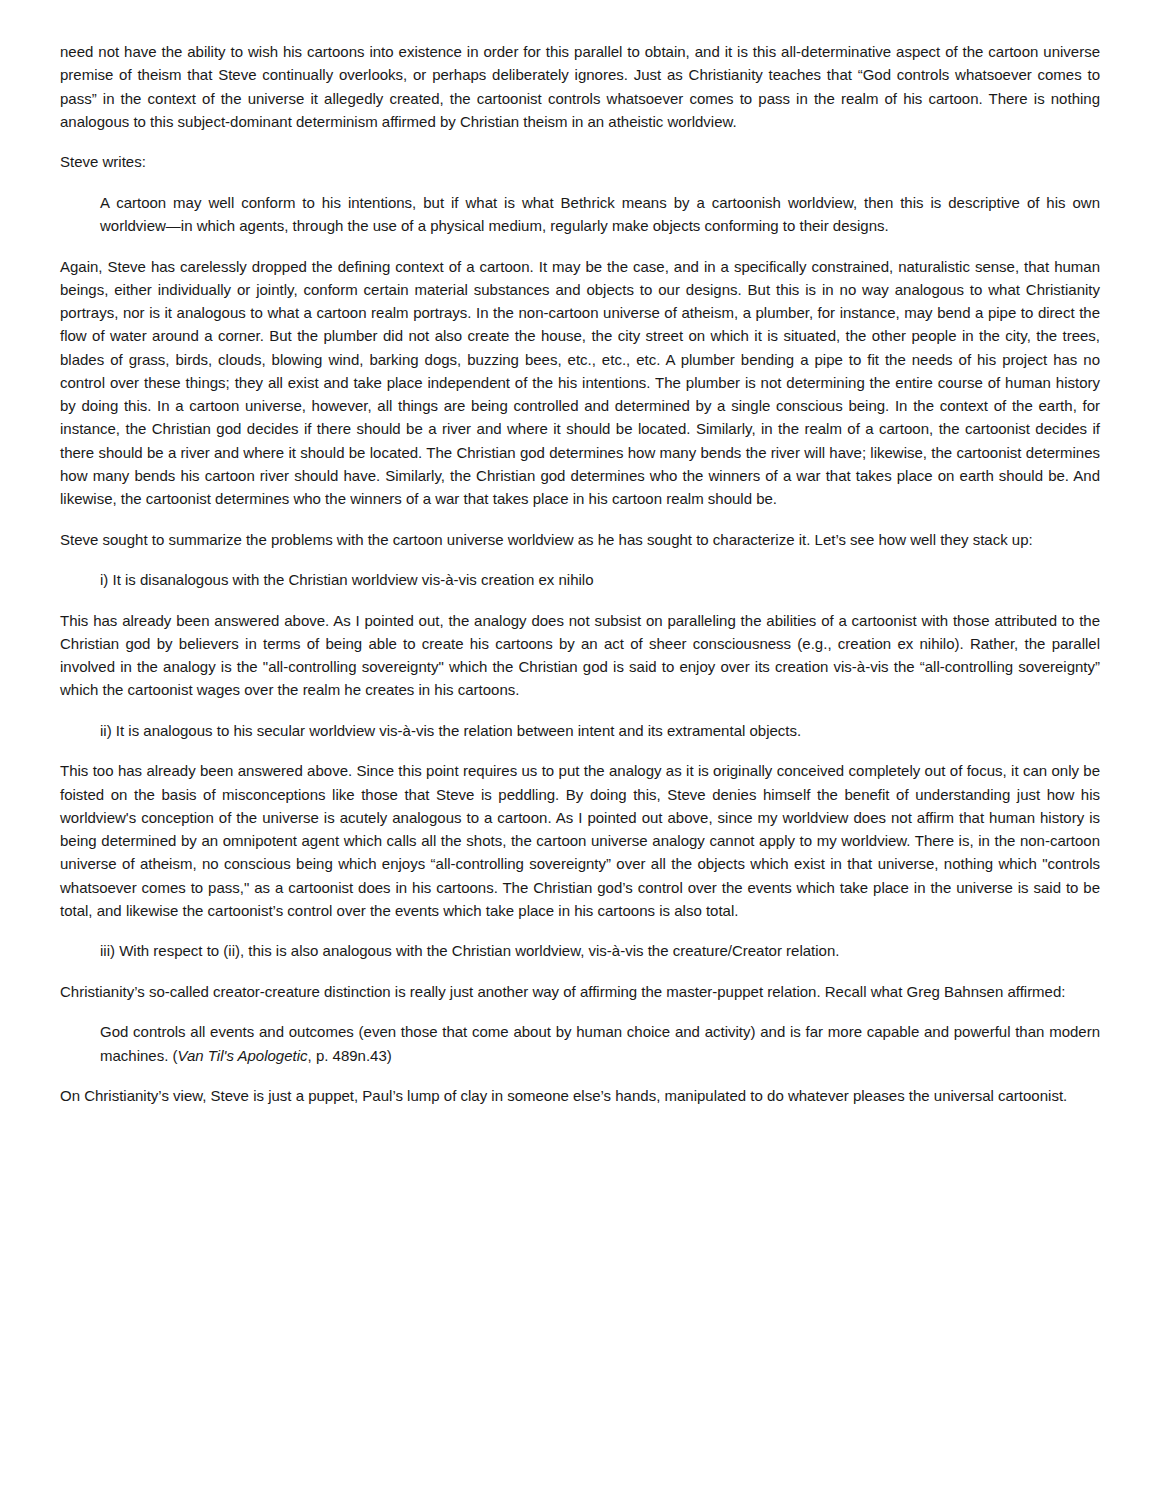need not have the ability to wish his cartoons into existence in order for this parallel to obtain, and it is this all-determinative aspect of the cartoon universe premise of theism that Steve continually overlooks, or perhaps deliberately ignores. Just as Christianity teaches that “God controls whatsoever comes to pass” in the context of the universe it allegedly created, the cartoonist controls whatsoever comes to pass in the realm of his cartoon. There is nothing analogous to this subject-dominant determinism affirmed by Christian theism in an atheistic worldview.
Steve writes:
A cartoon may well conform to his intentions, but if what is what Bethrick means by a cartoonish worldview, then this is descriptive of his own worldview—in which agents, through the use of a physical medium, regularly make objects conforming to their designs.
Again, Steve has carelessly dropped the defining context of a cartoon. It may be the case, and in a specifically constrained, naturalistic sense, that human beings, either individually or jointly, conform certain material substances and objects to our designs. But this is in no way analogous to what Christianity portrays, nor is it analogous to what a cartoon realm portrays. In the non-cartoon universe of atheism, a plumber, for instance, may bend a pipe to direct the flow of water around a corner. But the plumber did not also create the house, the city street on which it is situated, the other people in the city, the trees, blades of grass, birds, clouds, blowing wind, barking dogs, buzzing bees, etc., etc., etc. A plumber bending a pipe to fit the needs of his project has no control over these things; they all exist and take place independent of the his intentions. The plumber is not determining the entire course of human history by doing this. In a cartoon universe, however, all things are being controlled and determined by a single conscious being. In the context of the earth, for instance, the Christian god decides if there should be a river and where it should be located. Similarly, in the realm of a cartoon, the cartoonist decides if there should be a river and where it should be located. The Christian god determines how many bends the river will have; likewise, the cartoonist determines how many bends his cartoon river should have. Similarly, the Christian god determines who the winners of a war that takes place on earth should be. And likewise, the cartoonist determines who the winners of a war that takes place in his cartoon realm should be.
Steve sought to summarize the problems with the cartoon universe worldview as he has sought to characterize it. Let’s see how well they stack up:
i) It is disanalogous with the Christian worldview vis-à-vis creation ex nihilo
This has already been answered above. As I pointed out, the analogy does not subsist on paralleling the abilities of a cartoonist with those attributed to the Christian god by believers in terms of being able to create his cartoons by an act of sheer consciousness (e.g., creation ex nihilo). Rather, the parallel involved in the analogy is the "all-controlling sovereignty" which the Christian god is said to enjoy over its creation vis-à-vis the “all-controlling sovereignty” which the cartoonist wages over the realm he creates in his cartoons.
ii) It is analogous to his secular worldview vis-à-vis the relation between intent and its extramental objects.
This too has already been answered above. Since this point requires us to put the analogy as it is originally conceived completely out of focus, it can only be foisted on the basis of misconceptions like those that Steve is peddling. By doing this, Steve denies himself the benefit of understanding just how his worldview's conception of the universe is acutely analogous to a cartoon. As I pointed out above, since my worldview does not affirm that human history is being determined by an omnipotent agent which calls all the shots, the cartoon universe analogy cannot apply to my worldview. There is, in the non-cartoon universe of atheism, no conscious being which enjoys “all-controlling sovereignty” over all the objects which exist in that universe, nothing which "controls whatsoever comes to pass," as a cartoonist does in his cartoons. The Christian god’s control over the events which take place in the universe is said to be total, and likewise the cartoonist’s control over the events which take place in his cartoons is also total.
iii) With respect to (ii), this is also analogous with the Christian worldview, vis-à-vis the creature/Creator relation.
Christianity’s so-called creator-creature distinction is really just another way of affirming the master-puppet relation. Recall what Greg Bahnsen affirmed:
God controls all events and outcomes (even those that come about by human choice and activity) and is far more capable and powerful than modern machines. (Van Til's Apologetic, p. 489n.43)
On Christianity’s view, Steve is just a puppet, Paul’s lump of clay in someone else’s hands, manipulated to do whatever pleases the universal cartoonist.